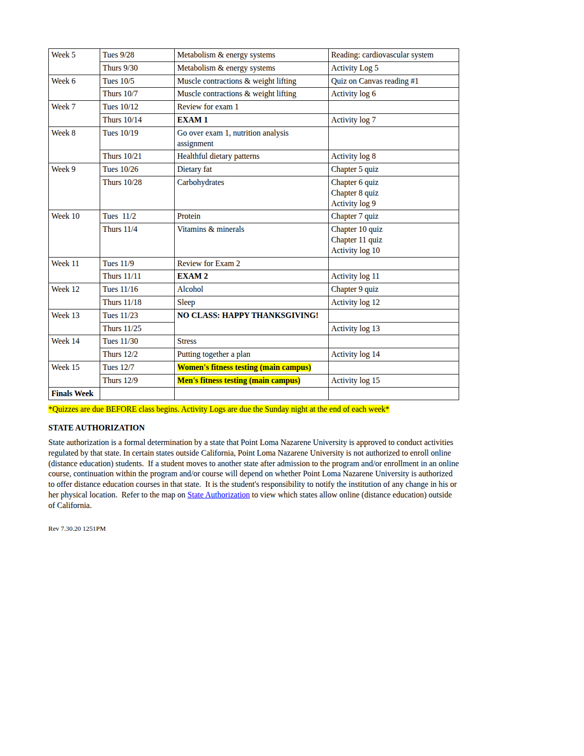| Week 5 | Tues 9/28 | Metabolism & energy systems | Reading: cardiovascular system |
| Thurs 9/30 | Metabolism & energy systems | Activity Log 5 |
| Week 6 | Tues 10/5 | Muscle contractions & weight lifting | Quiz on Canvas reading #1 |
| Thurs 10/7 | Muscle contractions & weight lifting | Activity log 6 |
| Week 7 | Tues 10/12 | Review for exam 1 | |
| Thurs 10/14 | EXAM 1 | Activity log 7 |
| Week 8 | Tues 10/19 | Go over exam 1, nutrition analysis assignment | |
| Thurs 10/21 | Healthful dietary patterns | Activity log 8 |
| Week 9 | Tues 10/26 | Dietary fat | Chapter 5 quiz |
| Thurs 10/28 | Carbohydrates | Chapter 6 quiz Chapter 8 quiz Activity log 9 |
| Week 10 | Tues 11/2 | Protein | Chapter 7 quiz |
| Thurs 11/4 | Vitamins & minerals | Chapter 10 quiz Chapter 11 quiz Activity log 10 |
| Week 11 | Tues 11/9 | Review for Exam 2 | |
| Thurs 11/11 | EXAM 2 | Activity log 11 |
| Week 12 | Tues 11/16 | Alcohol | Chapter 9 quiz |
| Thurs 11/18 | Sleep | Activity log 12 |
| Week 13 | Tues 11/23 | NO CLASS: HAPPY THANKSGIVING! | |
| Thurs 11/25 | Activity log 13 |
| Week 14 | Tues 11/30 | Stress | |
| Thurs 12/2 | Putting together a plan | Activity log 14 |
| Week 15 | Tues 12/7 | Women's fitness testing (main campus) | |
| Thurs 12/9 | Men's fitness testing (main campus) | Activity log 15 |
| Finals Week | | | |
*Quizzes are due BEFORE class begins. Activity Logs are due the Sunday night at the end of each week*
STATE AUTHORIZATION
State authorization is a formal determination by a state that Point Loma Nazarene University is approved to conduct activities regulated by that state. In certain states outside California, Point Loma Nazarene University is not authorized to enroll online (distance education) students. If a student moves to another state after admission to the program and/or enrollment in an online course, continuation within the program and/or course will depend on whether Point Loma Nazarene University is authorized to offer distance education courses in that state. It is the student's responsibility to notify the institution of any change in his or her physical location. Refer to the map on State Authorization to view which states allow online (distance education) outside of California.
Rev 7.30.20 1251PM